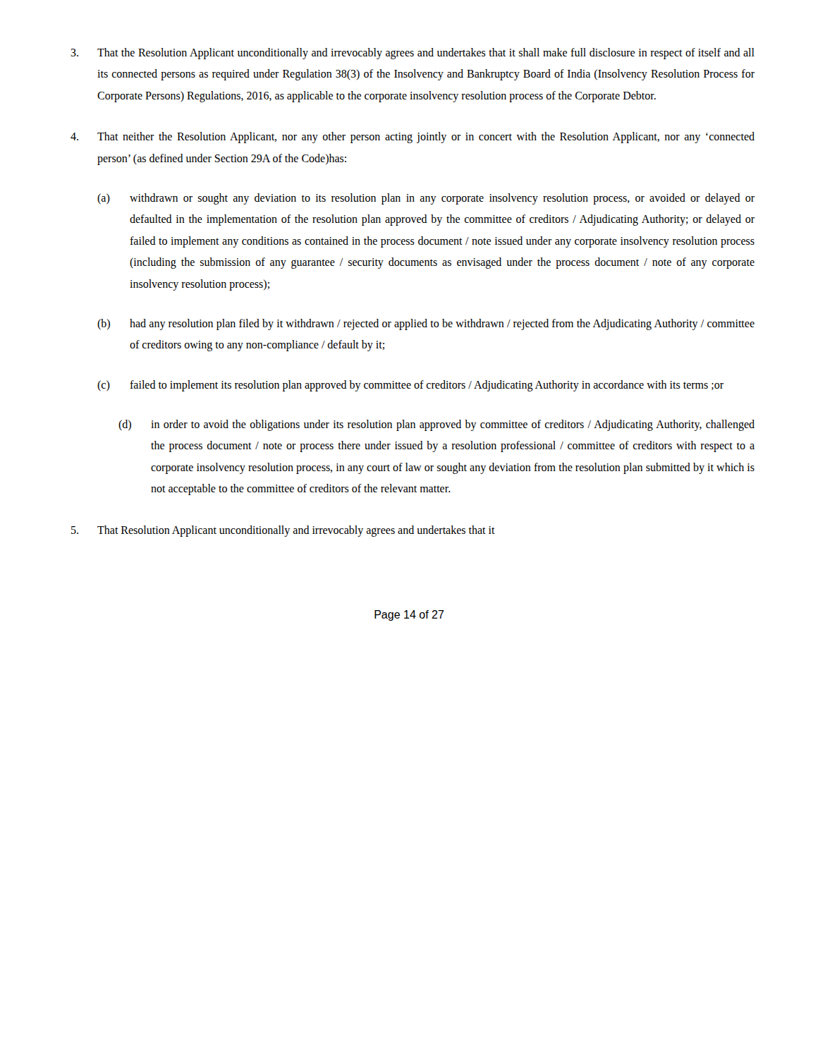That the Resolution Applicant unconditionally and irrevocably agrees and undertakes that it shall make full disclosure in respect of itself and all its connected persons as required under Regulation 38(3) of the Insolvency and Bankruptcy Board of India (Insolvency Resolution Process for Corporate Persons) Regulations, 2016, as applicable to the corporate insolvency resolution process of the Corporate Debtor.
That neither the Resolution Applicant, nor any other person acting jointly or in concert with the Resolution Applicant, nor any ‘connected person’ (as defined under Section 29A of the Code)has:
withdrawn or sought any deviation to its resolution plan in any corporate insolvency resolution process, or avoided or delayed or defaulted in the implementation of the resolution plan approved by the committee of creditors / Adjudicating Authority; or delayed or failed to implement any conditions as contained in the process document / note issued under any corporate insolvency resolution process (including the submission of any guarantee / security documents as envisaged under the process document / note of any corporate insolvency resolution process);
had any resolution plan filed by it withdrawn / rejected or applied to be withdrawn / rejected from the Adjudicating Authority / committee of creditors owing to any non-compliance / default by it;
failed to implement its resolution plan approved by committee of creditors / Adjudicating Authority in accordance with its terms ;or
in order to avoid the obligations under its resolution plan approved by committee of creditors / Adjudicating Authority, challenged the process document / note or process there under issued by a resolution professional / committee of creditors with respect to a corporate insolvency resolution process, in any court of law or sought any deviation from the resolution plan submitted by it which is not acceptable to the committee of creditors of the relevant matter.
That Resolution Applicant unconditionally and irrevocably agrees and undertakes that it
Page 14 of 27